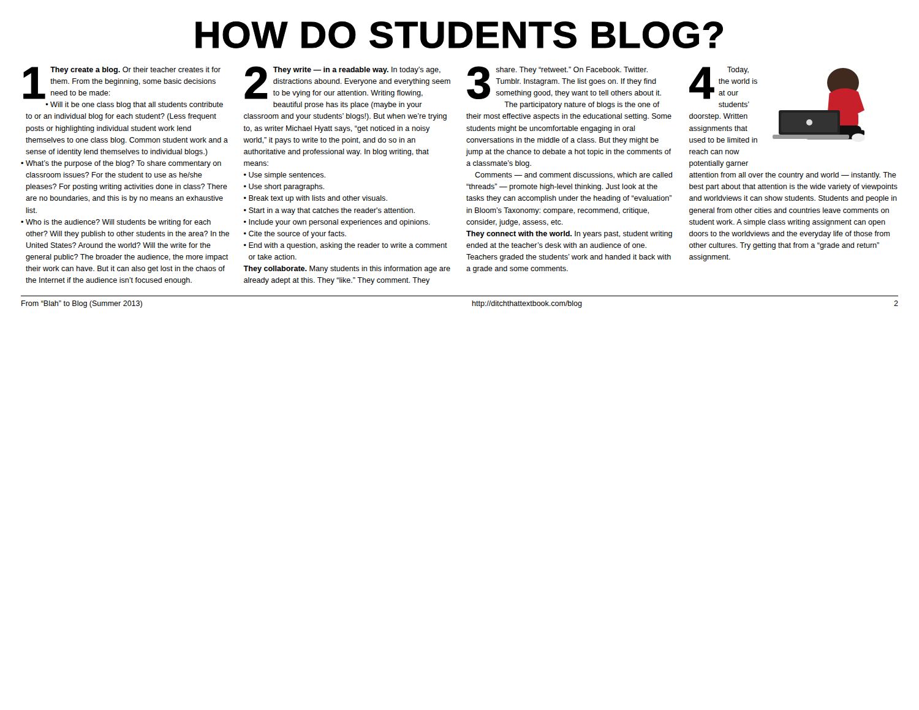How do students blog?
1 They create a blog. Or their teacher creates it for them. From the beginning, some basic decisions need to be made:
• Will it be one class blog that all students contribute to or an individual blog for each student? (Less frequent posts or highlighting individual student work lend themselves to one class blog. Common student work and a sense of identity lend themselves to individual blogs.)
• What’s the purpose of the blog? To share commentary on classroom issues? For the student to use as he/she pleases? For posting writing activities done in class? There are no boundaries, and this is by no means an exhaustive list.
• Who is the audience? Will students be writing for each other? Will they publish to other students in the area? In the United States? Around the world? Will the write for the general public? The broader the audience, the more impact their work can have. But it can also get lost in the chaos of the Internet if the audience isn’t focused enough.
2 They write — in a readable way. In today’s age, distractions abound. Everyone and everything seem to be vying for our attention. Writing flowing, beautiful prose has its place (maybe in your classroom and your students’ blogs!). But when we’re trying to, as writer Michael Hyatt says, “get noticed in a noisy world,” it pays to write to the point, and do so in an authoritative and professional way. In blog writing, that means:
• Use simple sentences.
• Use short paragraphs.
• Break text up with lists and other visuals.
• Start in a way that catches the reader's attention.
• Include your own personal experiences and opinions.
• Cite the source of your facts.
• End with a question, asking the reader to write a comment or take action.
3 They collaborate. Many students in this information age are already adept at this. They “like.” They comment. They share. They “retweet.” On Facebook. Twitter. Tumblr. Instagram. The list goes on. If they find something good, they want to tell others about it.
The participatory nature of blogs is the one of their most effective aspects in the educational setting. Some students might be uncomfortable engaging in oral conversations in the middle of a class. But they might be jump at the chance to debate a hot topic in the comments of a classmate’s blog.
Comments — and comment discussions, which are called “threads” — promote high-level thinking. Just look at the tasks they can accomplish under the heading of “evaluation” in Bloom’s Taxonomy: compare, recommend, critique, consider, judge, assess, etc.
4 They connect with the world. In years past, student writing ended at the teacher’s desk with an audience of one. Teachers graded the students’ work and handed it back with a grade and some comments.
Today, the world is at our students’ doorstep. Written assignments that used to be limited in reach can now potentially garner attention from all over the country and world — instantly. The best part about that attention is the wide variety of viewpoints and worldviews it can show students. Students and people in general from other cities and countries leave comments on student work. A simple class writing assignment can open doors to the worldviews and the everyday life of those from other cultures. Try getting that from a “grade and return” assignment.
From “Blah” to Blog (Summer 2013)
http://ditchthattextbook.com/blog
2